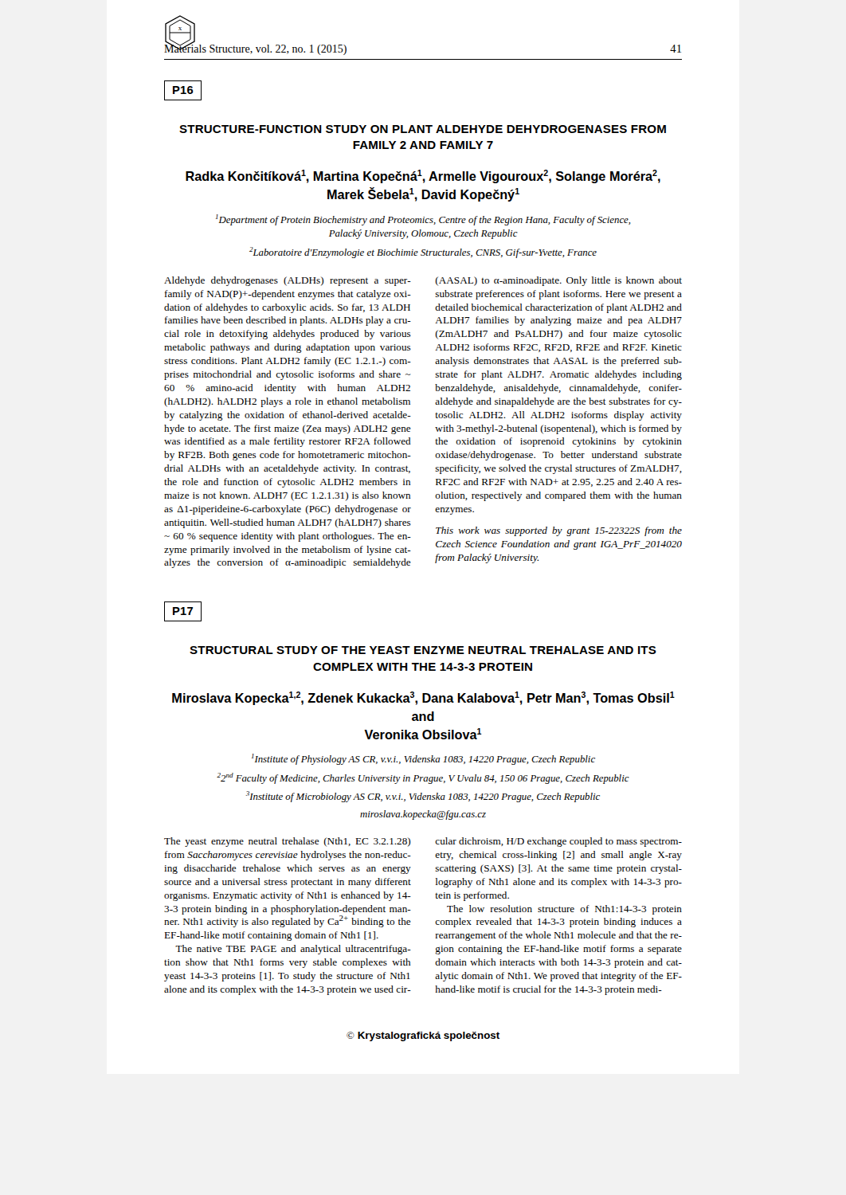x
Materials Structure, vol. 22, no. 1 (2015) 41
P16
Structure-function study on plant aldehyde dehydrogenases from family 2 and family 7
Radka Končitíková1, Martina Kopečná1, Armelle Vigouroux2, Solange Moréra2,
Marek Šebela1, David Kopečný1
1Department of Protein Biochemistry and Proteomics, Centre of the Region Hana, Faculty of Science,
Palacký University, Olomouc, Czech Republic
2Laboratoire d'Enzymologie et Biochimie Structurales, CNRS, Gif-sur-Yvette, France
Aldehyde dehydrogenases (ALDHs) represent a superfamily of NAD(P)+-dependent enzymes that catalyze oxidation of aldehydes to carboxylic acids. So far, 13 ALDH families have been described in plants. ALDHs play a crucial role in detoxifying aldehydes produced by various metabolic pathways and during adaptation upon various stress conditions. Plant ALDH2 family (EC 1.2.1.-) comprises mitochondrial and cytosolic isoforms and share ~ 60 % amino-acid identity with human ALDH2 (hALDH2). hALDH2 plays a role in ethanol metabolism by catalyzing the oxidation of ethanol-derived acetaldehyde to acetate. The first maize (Zea mays) ADLH2 gene was identified as a male fertility restorer RF2A followed by RF2B. Both genes code for homotetrameric mitochondrial ALDHs with an acetaldehyde activity. In contrast, the role and function of cytosolic ALDH2 members in maize is not known. ALDH7 (EC 1.2.1.31) is also known as Δ1-piperideine-6-carboxylate (P6C) dehydrogenase or antiquitin. Well-studied human ALDH7 (hALDH7) shares ~ 60 % sequence identity with plant orthologues. The enzyme primarily involved in the metabolism of lysine catalyzes the conversion of α-aminoadipic semialdehyde (AASAL) to α-aminoadipate. Only little is known about substrate preferences of plant isoforms. Here we present a detailed biochemical characterization of plant ALDH2 and ALDH7 families by analyzing maize and pea ALDH7 (ZmALDH7 and PsALDH7) and four maize cytosolic ALDH2 isoforms RF2C, RF2D, RF2E and RF2F. Kinetic analysis demonstrates that AASAL is the preferred substrate for plant ALDH7. Aromatic aldehydes including benzaldehyde, anisaldehyde, cinnamaldehyde, coniferaldehyde and sinapaldehyde are the best substrates for cytosolic ALDH2. All ALDH2 isoforms display activity with 3-methyl-2-butenal (isopentenal), which is formed by the oxidation of isoprenoid cytokinins by cytokinin oxidase/dehydrogenase. To better understand substrate specificity, we solved the crystal structures of ZmALDH7, RF2C and RF2F with NAD+ at 2.95, 2.25 and 2.40 A resolution, respectively and compared them with the human enzymes.
This work was supported by grant 15-22322S from the Czech Science Foundation and grant IGA_PrF_2014020 from Palacký University.
P17
Structural study of the yeast enzyme neutral trehalase and its complex with the 14-3-3 protein
Miroslava Kopecka1,2, Zdenek Kukacka3, Dana Kalabova1, Petr Man3, Tomas Obsil1 and
Veronika Obsilova1
1Institute of Physiology AS CR, v.v.i., Videnska 1083, 14220 Prague, Czech Republic
22nd Faculty of Medicine, Charles University in Prague, V Uvalu 84, 150 06 Prague, Czech Republic
3Institute of Microbiology AS CR, v.v.i., Videnska 1083, 14220 Prague, Czech Republic
miroslava.kopecka@fgu.cas.cz
The yeast enzyme neutral trehalase (Nth1, EC 3.2.1.28) from Saccharomyces cerevisiae hydrolyses the non-reducing disaccharide trehalose which serves as an energy source and a universal stress protectant in many different organisms. Enzymatic activity of Nth1 is enhanced by 14-3-3 protein binding in a phosphorylation-dependent manner. Nth1 activity is also regulated by Ca2+ binding to the EF-hand-like motif containing domain of Nth1 [1].
The native TBE PAGE and analytical ultracentrifugation show that Nth1 forms very stable complexes with yeast 14-3-3 proteins [1]. To study the structure of Nth1 alone and its complex with the 14-3-3 protein we used circular dichroism, H/D exchange coupled to mass spectrometry, chemical cross-linking [2] and small angle X-ray scattering (SAXS) [3]. At the same time protein crystallography of Nth1 alone and its complex with 14-3-3 protein is performed.
The low resolution structure of Nth1:14-3-3 protein complex revealed that 14-3-3 protein binding induces a rearrangement of the whole Nth1 molecule and that the region containing the EF-hand-like motif forms a separate domain which interacts with both 14-3-3 protein and catalytic domain of Nth1. We proved that integrity of the EF-hand-like motif is crucial for the 14-3-3 protein medi-
© Krystalografická společnost